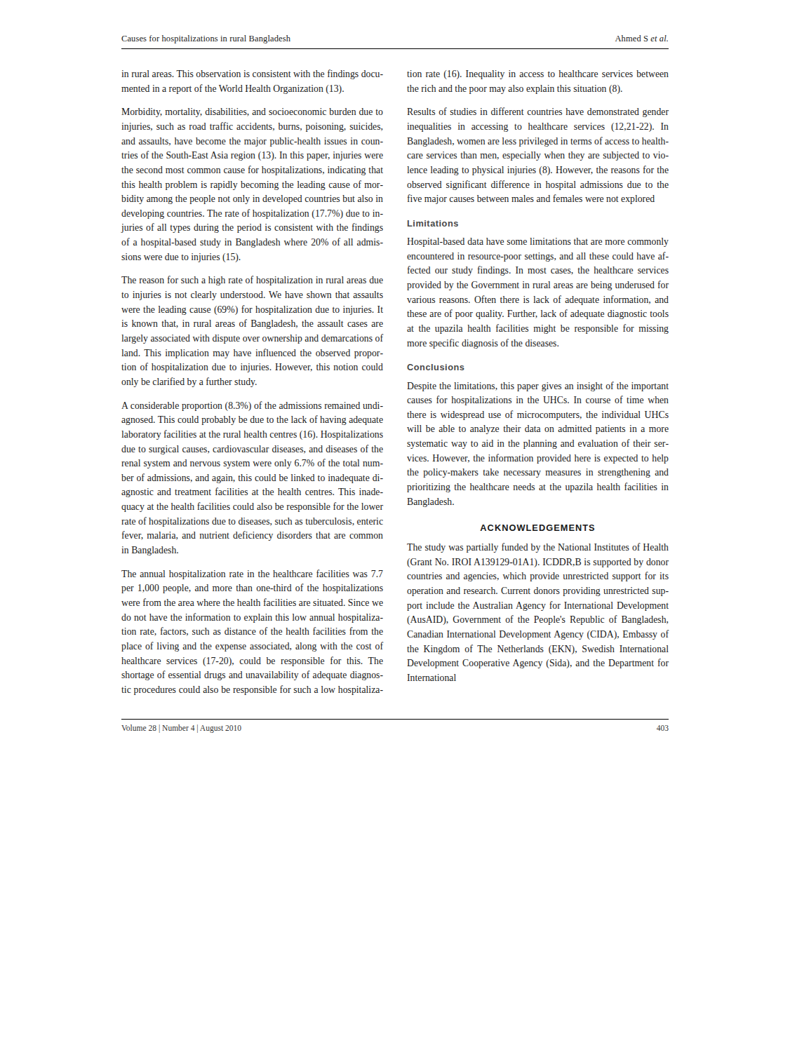Causes for hospitalizations in rural Bangladesh
Ahmed S et al.
in rural areas. This observation is consistent with the findings documented in a report of the World Health Organization (13).
Morbidity, mortality, disabilities, and socioeconomic burden due to injuries, such as road traffic accidents, burns, poisoning, suicides, and assaults, have become the major public-health issues in countries of the South-East Asia region (13). In this paper, injuries were the second most common cause for hospitalizations, indicating that this health problem is rapidly becoming the leading cause of morbidity among the people not only in developed countries but also in developing countries. The rate of hospitalization (17.7%) due to injuries of all types during the period is consistent with the findings of a hospital-based study in Bangladesh where 20% of all admissions were due to injuries (15).
The reason for such a high rate of hospitalization in rural areas due to injuries is not clearly understood. We have shown that assaults were the leading cause (69%) for hospitalization due to injuries. It is known that, in rural areas of Bangladesh, the assault cases are largely associated with dispute over ownership and demarcations of land. This implication may have influenced the observed proportion of hospitalization due to injuries. However, this notion could only be clarified by a further study.
A considerable proportion (8.3%) of the admissions remained undiagnosed. This could probably be due to the lack of having adequate laboratory facilities at the rural health centres (16). Hospitalizations due to surgical causes, cardiovascular diseases, and diseases of the renal system and nervous system were only 6.7% of the total number of admissions, and again, this could be linked to inadequate diagnostic and treatment facilities at the health centres. This inadequacy at the health facilities could also be responsible for the lower rate of hospitalizations due to diseases, such as tuberculosis, enteric fever, malaria, and nutrient deficiency disorders that are common in Bangladesh.
The annual hospitalization rate in the healthcare facilities was 7.7 per 1,000 people, and more than one-third of the hospitalizations were from the area where the health facilities are situated. Since we do not have the information to explain this low annual hospitalization rate, factors, such as distance of the health facilities from the place of living and the expense associated, along with the cost of healthcare services (17-20), could be responsible for this. The shortage of essential drugs and unavailability of adequate diagnostic procedures could also be responsible for such a low hospitalization rate (16). Inequality in access to healthcare services between the rich and the poor may also explain this situation (8).
Results of studies in different countries have demonstrated gender inequalities in accessing to healthcare services (12,21-22). In Bangladesh, women are less privileged in terms of access to healthcare services than men, especially when they are subjected to violence leading to physical injuries (8). However, the reasons for the observed significant difference in hospital admissions due to the five major causes between males and females were not explored
Limitations
Hospital-based data have some limitations that are more commonly encountered in resource-poor settings, and all these could have affected our study findings. In most cases, the healthcare services provided by the Government in rural areas are being underused for various reasons. Often there is lack of adequate information, and these are of poor quality. Further, lack of adequate diagnostic tools at the upazila health facilities might be responsible for missing more specific diagnosis of the diseases.
Conclusions
Despite the limitations, this paper gives an insight of the important causes for hospitalizations in the UHCs. In course of time when there is widespread use of microcomputers, the individual UHCs will be able to analyze their data on admitted patients in a more systematic way to aid in the planning and evaluation of their services. However, the information provided here is expected to help the policy-makers take necessary measures in strengthening and prioritizing the healthcare needs at the upazila health facilities in Bangladesh.
ACKNOWLEDGEMENTS
The study was partially funded by the National Institutes of Health (Grant No. IROI A139129-01A1). ICDDR,B is supported by donor countries and agencies, which provide unrestricted support for its operation and research. Current donors providing unrestricted support include the Australian Agency for International Development (AusAID), Government of the People's Republic of Bangladesh, Canadian International Development Agency (CIDA), Embassy of the Kingdom of The Netherlands (EKN), Swedish International Development Cooperative Agency (Sida), and the Department for International
Volume 28 | Number 4 | August 2010
403